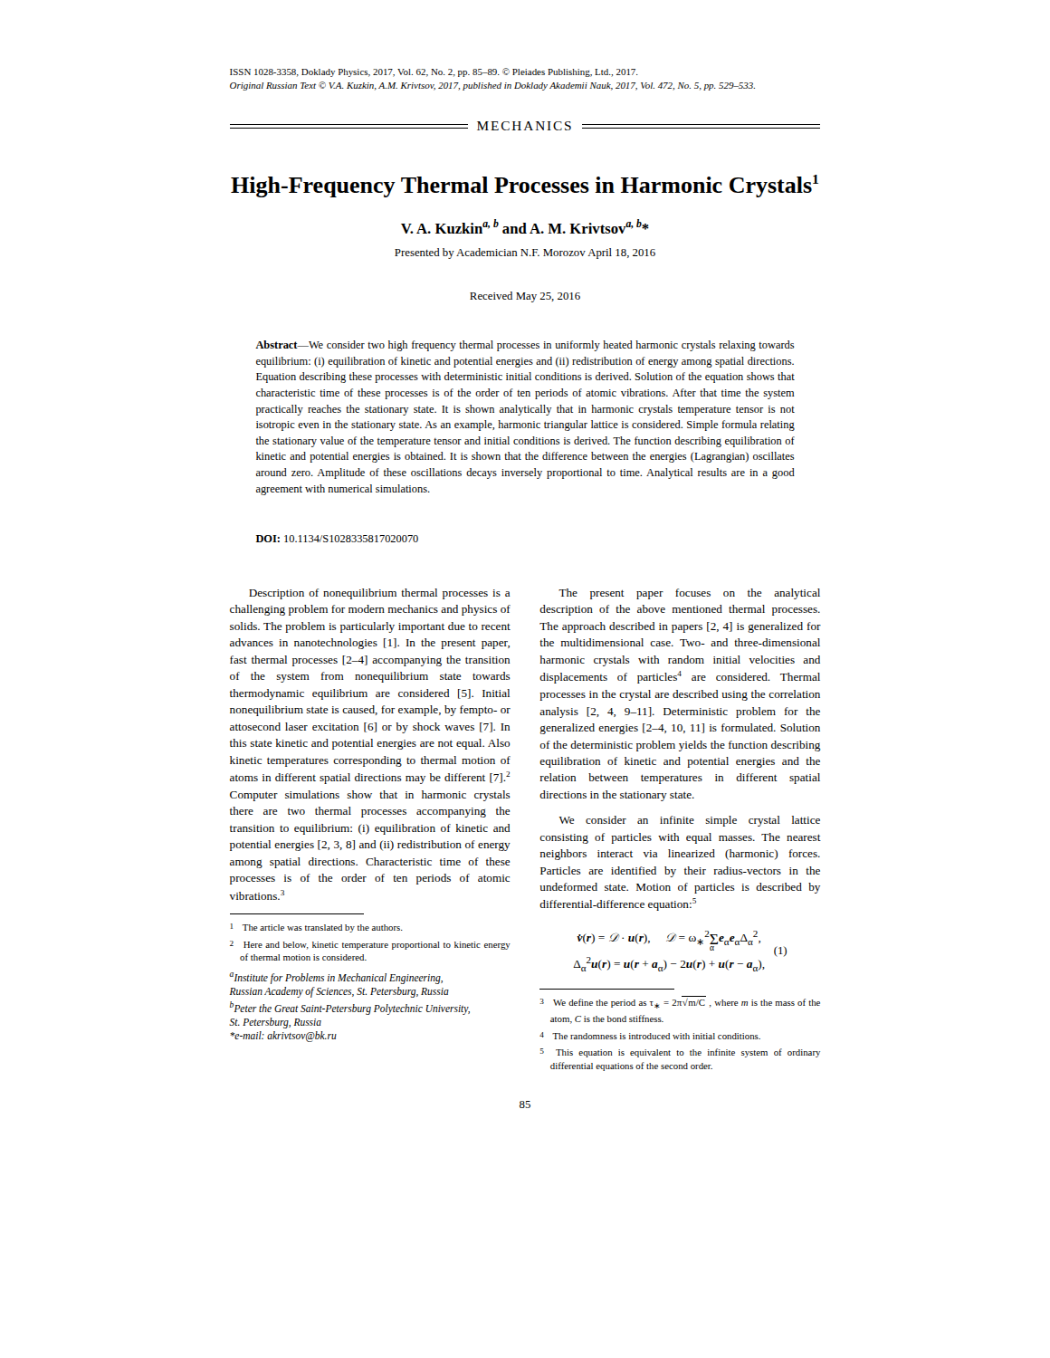ISSN 1028-3358, Doklady Physics, 2017, Vol. 62, No. 2, pp. 85–89. © Pleiades Publishing, Ltd., 2017.
Original Russian Text © V.A. Kuzkin, A.M. Krivtsov, 2017, published in Doklady Akademii Nauk, 2017, Vol. 472, No. 5, pp. 529–533.
MECHANICS
High-Frequency Thermal Processes in Harmonic Crystals1
V. A. Kuzkina, b and A. M. Krivtsova, b*
Presented by Academician N.F. Morozov April 18, 2016
Received May 25, 2016
Abstract—We consider two high frequency thermal processes in uniformly heated harmonic crystals relaxing towards equilibrium: (i) equilibration of kinetic and potential energies and (ii) redistribution of energy among spatial directions. Equation describing these processes with deterministic initial conditions is derived. Solution of the equation shows that characteristic time of these processes is of the order of ten periods of atomic vibrations. After that time the system practically reaches the stationary state. It is shown analytically that in harmonic crystals temperature tensor is not isotropic even in the stationary state. As an example, harmonic triangular lattice is considered. Simple formula relating the stationary value of the temperature tensor and initial conditions is derived. The function describing equilibration of kinetic and potential energies is obtained. It is shown that the difference between the energies (Lagrangian) oscillates around zero. Amplitude of these oscillations decays inversely proportional to time. Analytical results are in a good agreement with numerical simulations.
DOI: 10.1134/S1028335817020070
Description of nonequilibrium thermal processes is a challenging problem for modern mechanics and physics of solids. The problem is particularly important due to recent advances in nanotechnologies [1]. In the present paper, fast thermal processes [2–4] accompanying the transition of the system from nonequilibrium state towards thermodynamic equilibrium are considered [5]. Initial nonequilibrium state is caused, for example, by fempto- or attosecond laser excitation [6] or by shock waves [7]. In this state kinetic and potential energies are not equal. Also kinetic temperatures corresponding to thermal motion of atoms in different spatial directions may be different [7].2 Computer simulations show that in harmonic crystals there are two thermal processes accompanying the transition to equilibrium: (i) equilibration of kinetic and potential energies [2, 3, 8] and (ii) redistribution of energy among spatial directions. Characteristic time of these processes is of the order of ten periods of atomic vibrations.3
1 The article was translated by the authors.
2 Here and below, kinetic temperature proportional to kinetic energy of thermal motion is considered.
aInstitute for Problems in Mechanical Engineering,
Russian Academy of Sciences, St. Petersburg, Russia
bPeter the Great Saint-Petersburg Polytechnic University,
St. Petersburg, Russia
*e-mail: akrivtsov@bk.ru
The present paper focuses on the analytical description of the above mentioned thermal processes. The approach described in papers [2, 4] is generalized for the multidimensional case. Two- and three-dimensional harmonic crystals with random initial velocities and displacements of particles4 are considered. Thermal processes in the crystal are described using the correlation analysis [2, 4, 9–11]. Deterministic problem for the generalized energies [2–4, 10, 11] is formulated. Solution of the deterministic problem yields the function describing equilibration of kinetic and potential energies and the relation between temperatures in different spatial directions in the stationary state.
We consider an infinite simple crystal lattice consisting of particles with equal masses. The nearest neighbors interact via linearized (harmonic) forces. Particles are identified by their radius-vectors in the undeformed state. Motion of particles is described by differential-difference equation:5
v̇(r) = 𝒟 · u(r), 𝒟 = ω∗2Σα eαeαΔα2,
Δα2u(r) = u(r + aα) − 2u(r) + u(r − aα),
(1)
3 We define the period as τ∗ = 2π√m/C , where m is the mass of the atom, C is the bond stiffness.
4 The randomness is introduced with initial conditions.
5 This equation is equivalent to the infinite system of ordinary differential equations of the second order.
85